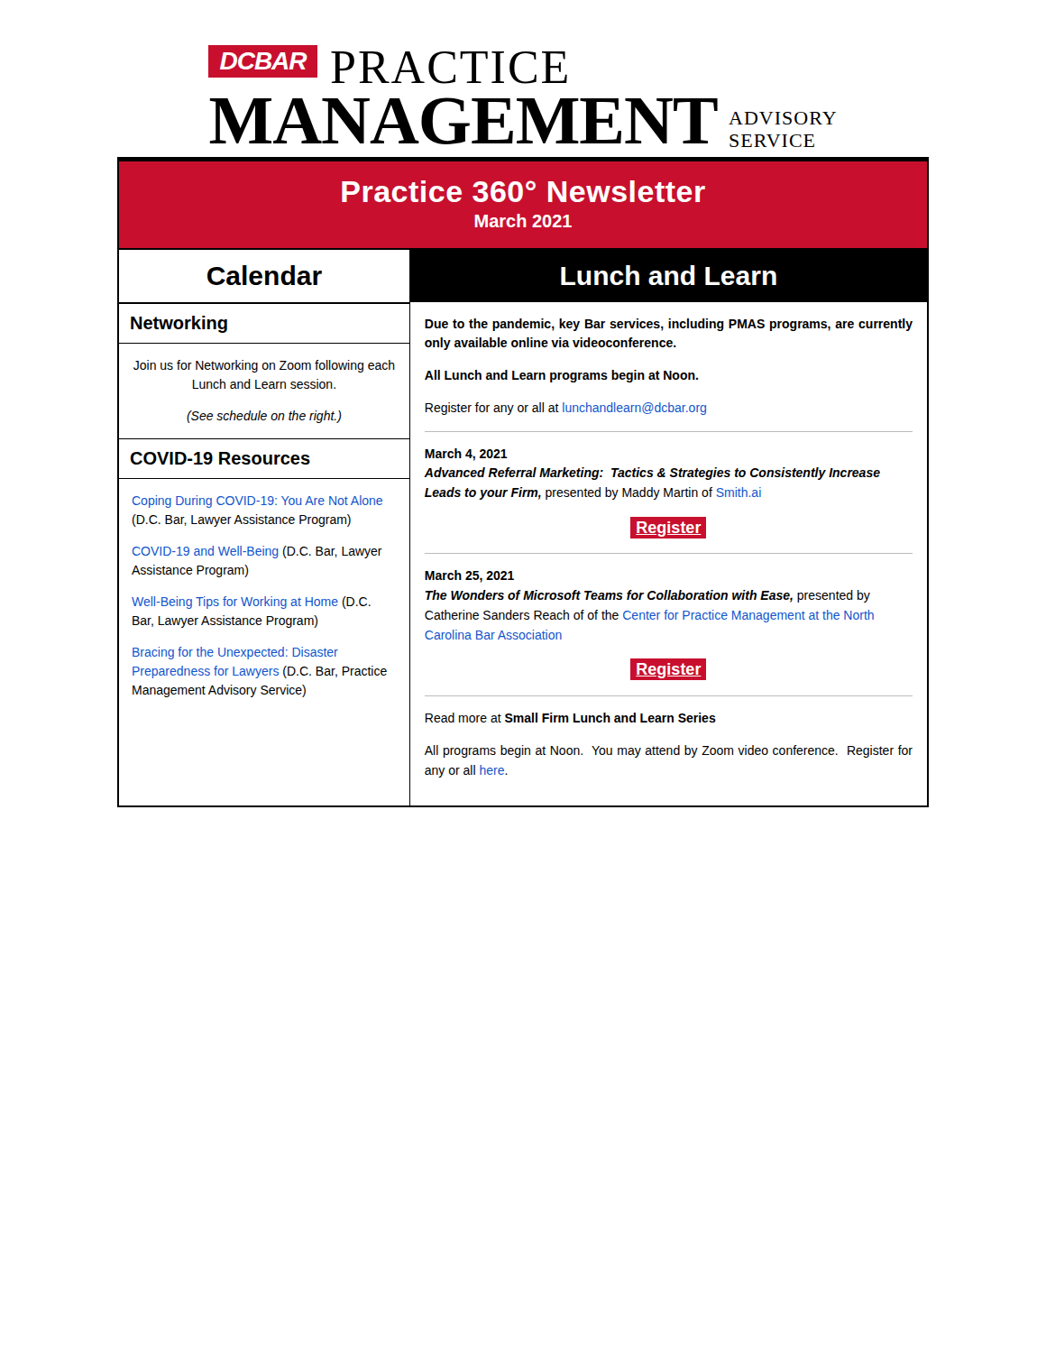DCBAR PRACTICE
MANAGEMENT ADVISORY
SERVICE
Practice 360° Newsletter
March 2021
| Calendar Networking Join us for Networking on Zoom following each Lunch and Learn session. (See schedule on the right.) COVID-19 Resources Coping During COVID-19: You Are Not Alone (D.C. Bar, Lawyer Assistance Program) COVID-19 and Well-Being (D.C. Bar, Lawyer Assistance Program) Well-Being Tips for Working at Home (D.C. Bar, Lawyer Assistance Program) Bracing for the Unexpected: Disaster Preparedness for Lawyers (D.C. Bar, Practice Management Advisory Service) | Lunch and Learn Due to the pandemic, key Bar services, including PMAS programs, are currently only available online via videoconference. All Lunch and Learn programs begin at Noon. Register for any or all at lunchandlearn@dcbar.org March 4, 2021 Advanced Referral Marketing: Tactics & Strategies to Consistently Increase Leads to your Firm, presented by Maddy Martin of Smith.ai Register March 25, 2021 The Wonders of Microsoft Teams for Collaboration with Ease, presented by Catherine Sanders Reach of of the Center for Practice Management at the North Carolina Bar Association Register Read more at Small Firm Lunch and Learn Series All programs begin at Noon. You may attend by Zoom video conference. Register for any or all here . |